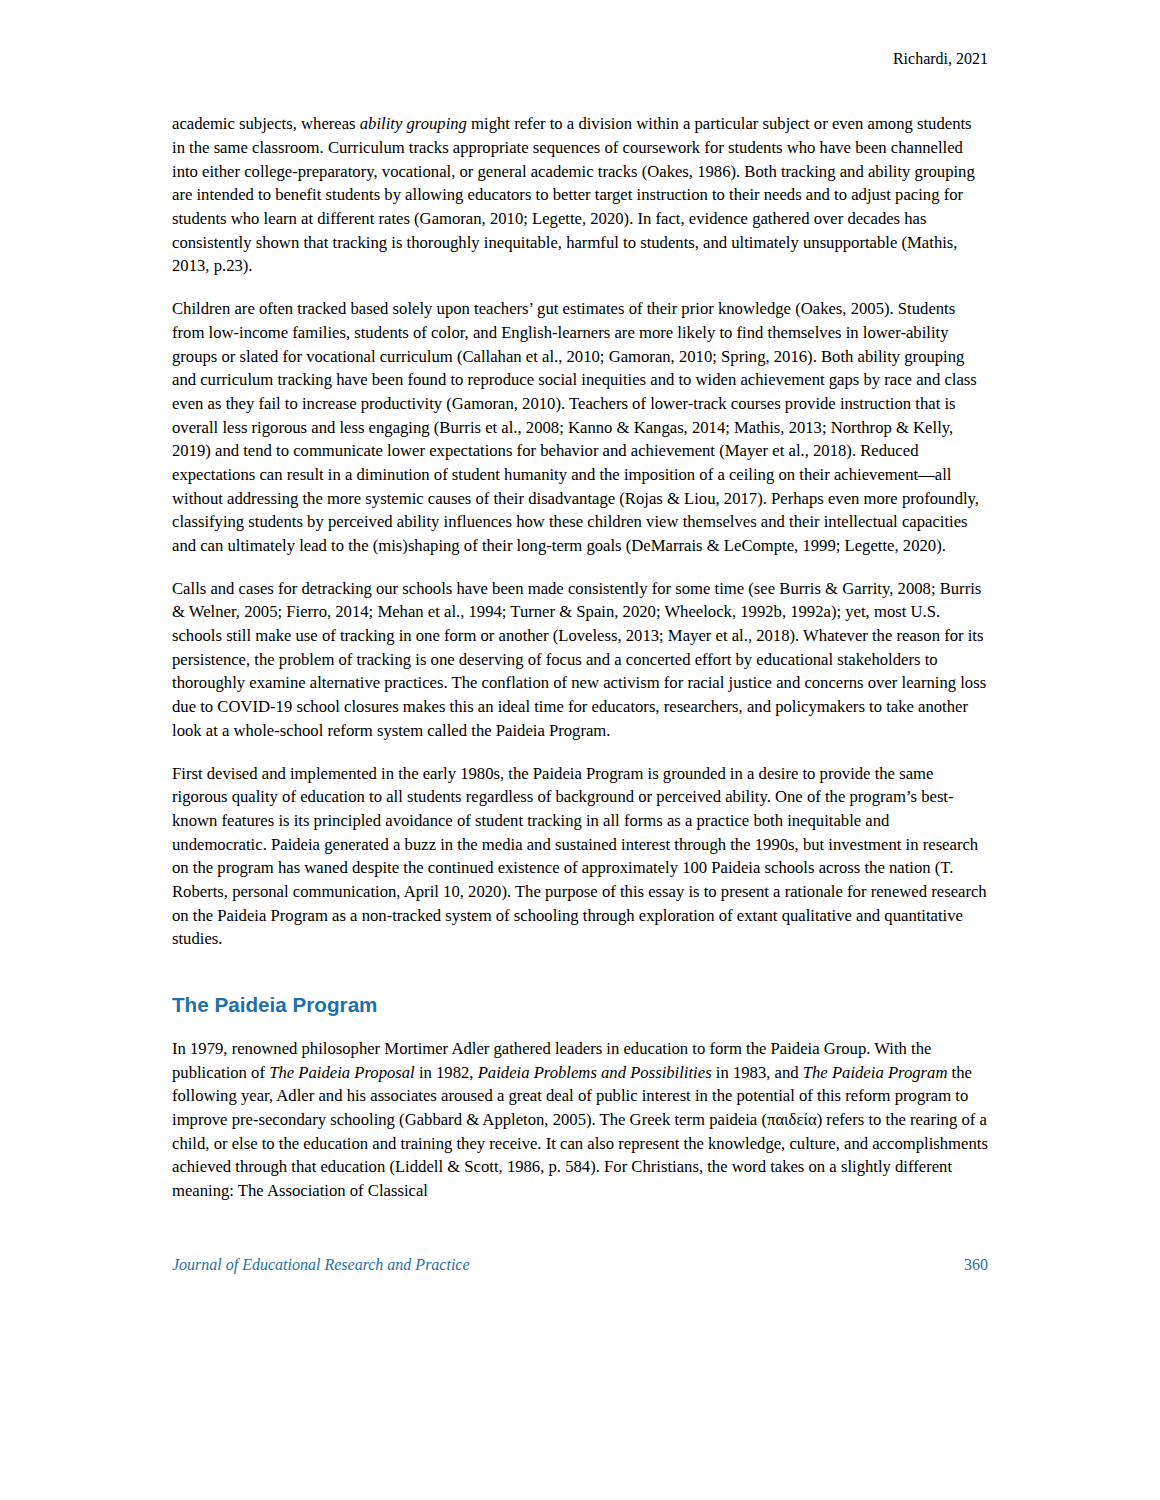Richardi, 2021
academic subjects, whereas ability grouping might refer to a division within a particular subject or even among students in the same classroom. Curriculum tracks appropriate sequences of coursework for students who have been channelled into either college-preparatory, vocational, or general academic tracks (Oakes, 1986). Both tracking and ability grouping are intended to benefit students by allowing educators to better target instruction to their needs and to adjust pacing for students who learn at different rates (Gamoran, 2010; Legette, 2020). In fact, evidence gathered over decades has consistently shown that tracking is thoroughly inequitable, harmful to students, and ultimately unsupportable (Mathis, 2013, p.23).
Children are often tracked based solely upon teachers’ gut estimates of their prior knowledge (Oakes, 2005). Students from low-income families, students of color, and English-learners are more likely to find themselves in lower-ability groups or slated for vocational curriculum (Callahan et al., 2010; Gamoran, 2010; Spring, 2016). Both ability grouping and curriculum tracking have been found to reproduce social inequities and to widen achievement gaps by race and class even as they fail to increase productivity (Gamoran, 2010). Teachers of lower-track courses provide instruction that is overall less rigorous and less engaging (Burris et al., 2008; Kanno & Kangas, 2014; Mathis, 2013; Northrop & Kelly, 2019) and tend to communicate lower expectations for behavior and achievement (Mayer et al., 2018). Reduced expectations can result in a diminution of student humanity and the imposition of a ceiling on their achievement—all without addressing the more systemic causes of their disadvantage (Rojas & Liou, 2017). Perhaps even more profoundly, classifying students by perceived ability influences how these children view themselves and their intellectual capacities and can ultimately lead to the (mis)shaping of their long-term goals (DeMarrais & LeCompte, 1999; Legette, 2020).
Calls and cases for detracking our schools have been made consistently for some time (see Burris & Garrity, 2008; Burris & Welner, 2005; Fierro, 2014; Mehan et al., 1994; Turner & Spain, 2020; Wheelock, 1992b, 1992a); yet, most U.S. schools still make use of tracking in one form or another (Loveless, 2013; Mayer et al., 2018). Whatever the reason for its persistence, the problem of tracking is one deserving of focus and a concerted effort by educational stakeholders to thoroughly examine alternative practices. The conflation of new activism for racial justice and concerns over learning loss due to COVID-19 school closures makes this an ideal time for educators, researchers, and policymakers to take another look at a whole-school reform system called the Paideia Program.
First devised and implemented in the early 1980s, the Paideia Program is grounded in a desire to provide the same rigorous quality of education to all students regardless of background or perceived ability. One of the program’s best-known features is its principled avoidance of student tracking in all forms as a practice both inequitable and undemocratic. Paideia generated a buzz in the media and sustained interest through the 1990s, but investment in research on the program has waned despite the continued existence of approximately 100 Paideia schools across the nation (T. Roberts, personal communication, April 10, 2020). The purpose of this essay is to present a rationale for renewed research on the Paideia Program as a non-tracked system of schooling through exploration of extant qualitative and quantitative studies.
The Paideia Program
In 1979, renowned philosopher Mortimer Adler gathered leaders in education to form the Paideia Group. With the publication of The Paideia Proposal in 1982, Paideia Problems and Possibilities in 1983, and The Paideia Program the following year, Adler and his associates aroused a great deal of public interest in the potential of this reform program to improve pre-secondary schooling (Gabbard & Appleton, 2005). The Greek term paideia (παιδεία) refers to the rearing of a child, or else to the education and training they receive. It can also represent the knowledge, culture, and accomplishments achieved through that education (Liddell & Scott, 1986, p. 584). For Christians, the word takes on a slightly different meaning: The Association of Classical
Journal of Educational Research and Practice 360